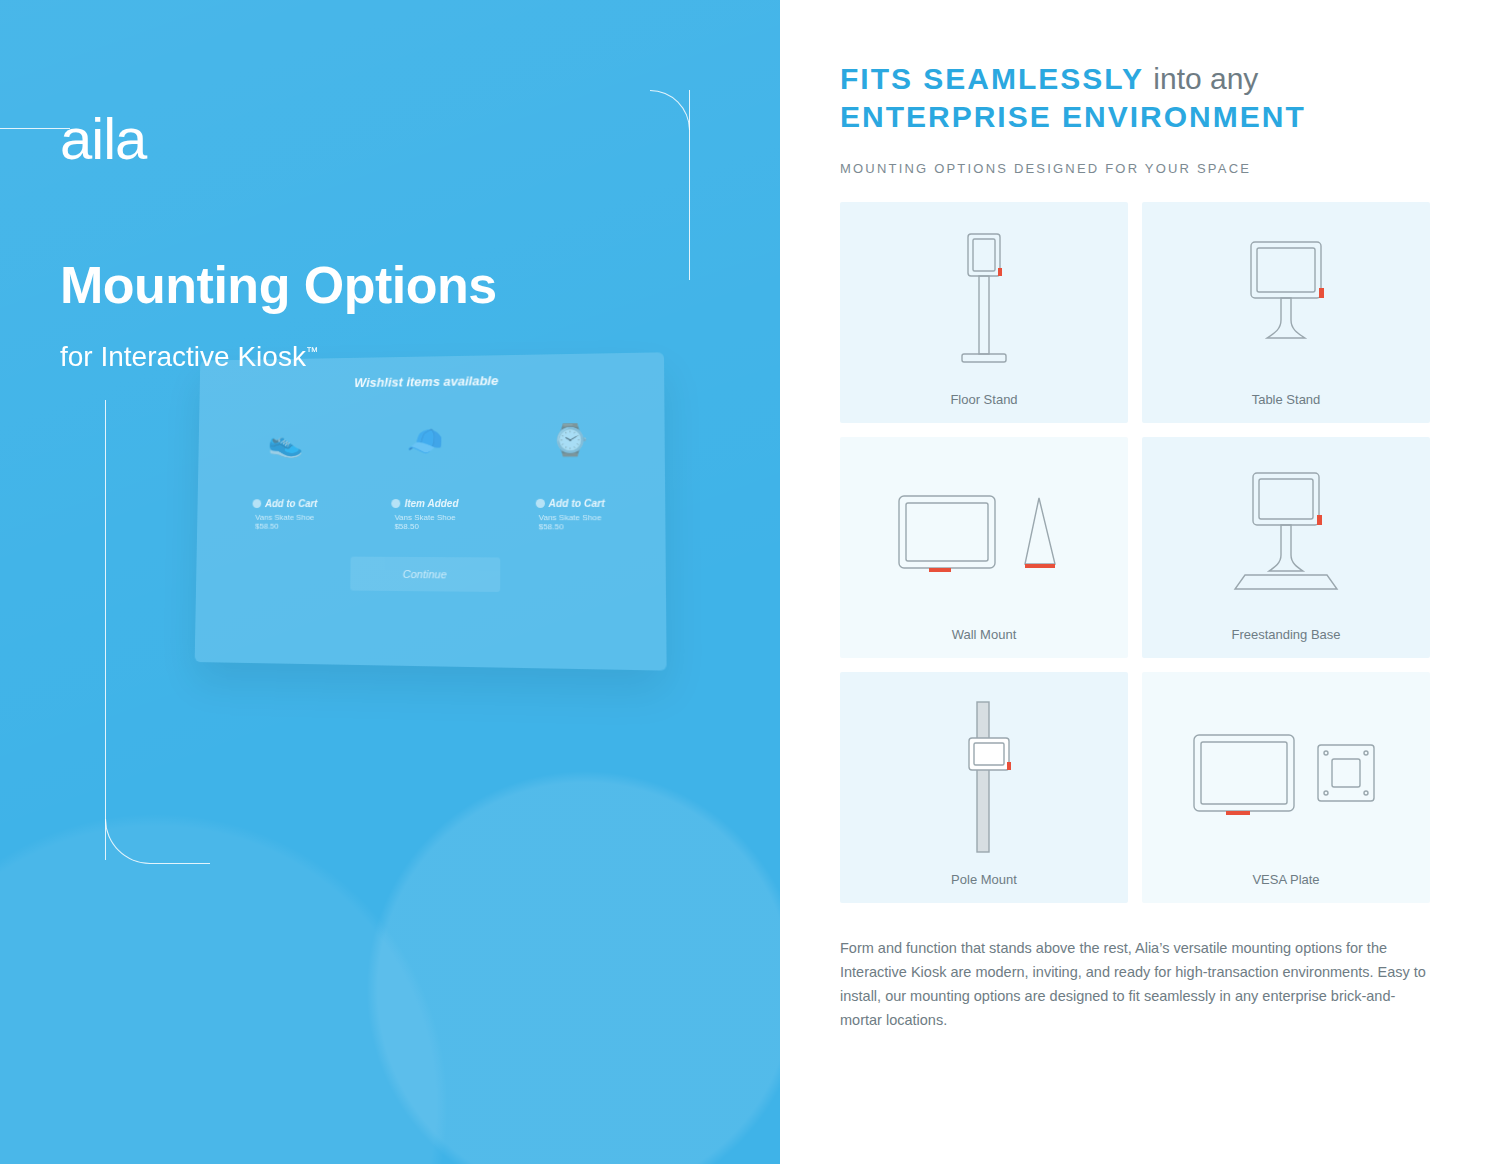aila
Mounting Options
for Interactive Kiosk™
Wishlist items available
👟
🧢
⌚
Add to Cart Item Added Add to Cart
Vans Skate Shoe
$58.50 Vans Skate Shoe
$58.50 Vans Skate Shoe
$58.50
Continue
FITS SEAMLESSLY into any
ENTERPRISE ENVIRONMENT
Mounting options designed for your space
Floor Stand
Table Stand
Wall Mount
Freestanding Base
Pole Mount
VESA Plate
Form and function that stands above the rest, Alia’s versatile mounting options for the Interactive Kiosk are modern, inviting, and ready for high-transaction environments. Easy to install, our mounting options are designed to fit seamlessly in any enterprise brick-and-mortar locations.